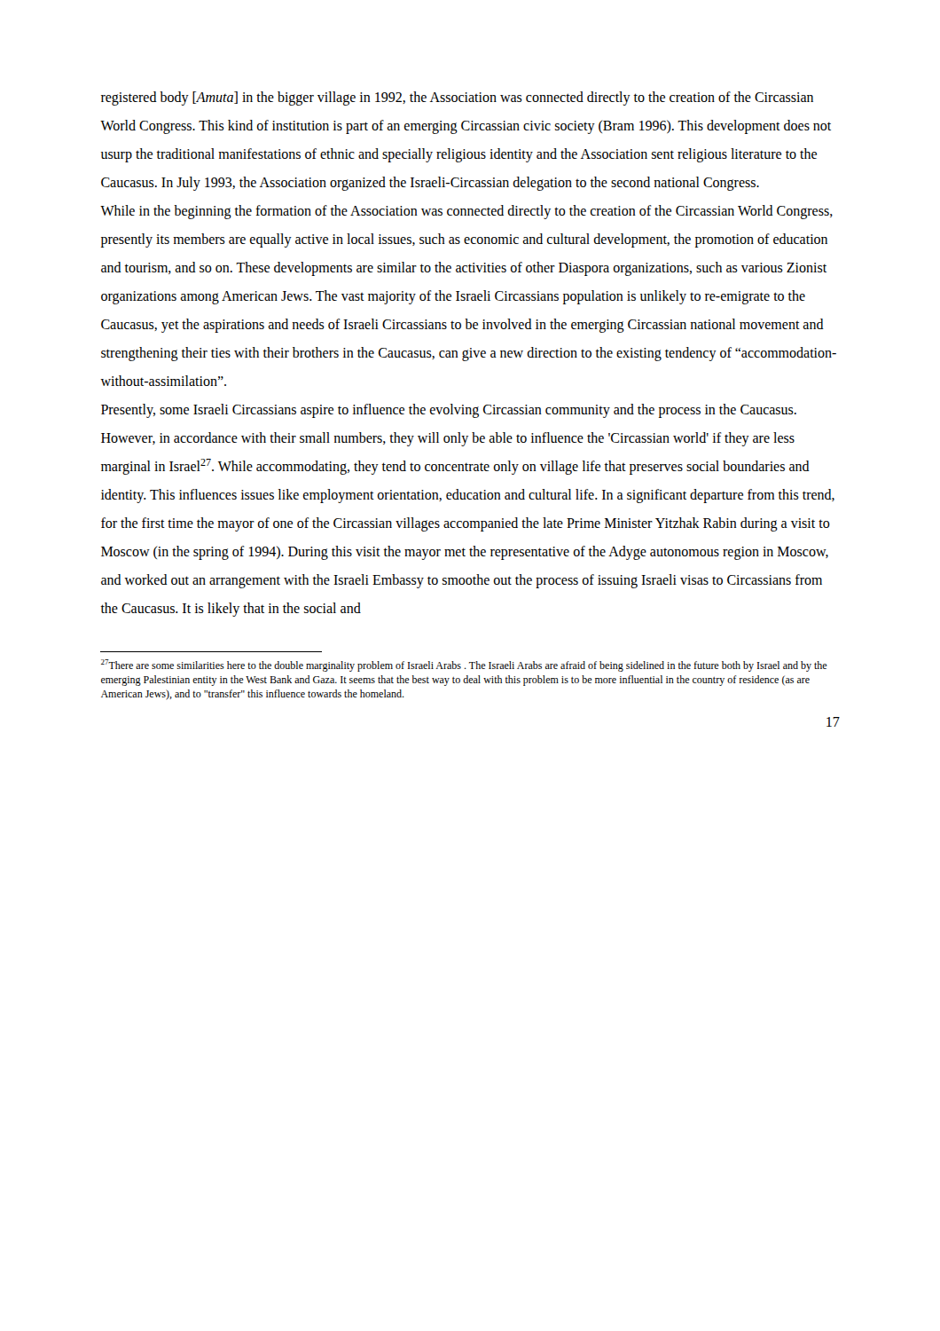registered body [Amuta] in the bigger village in 1992, the Association was connected directly to the creation of the Circassian World Congress. This kind of institution is part of an emerging Circassian civic society (Bram 1996). This development does not usurp the traditional manifestations of ethnic and specially religious identity and the Association sent religious literature to the Caucasus. In July 1993, the Association organized the Israeli-Circassian delegation to the second national Congress.
While in the beginning the formation of the Association was connected directly to the creation of the Circassian World Congress, presently its members are equally active in local issues, such as economic and cultural development, the promotion of education and tourism, and so on. These developments are similar to the activities of other Diaspora organizations, such as various Zionist organizations among American Jews. The vast majority of the Israeli Circassians population is unlikely to re-emigrate to the Caucasus, yet the aspirations and needs of Israeli Circassians to be involved in the emerging Circassian national movement and strengthening their ties with their brothers in the Caucasus, can give a new direction to the existing tendency of “accommodation-without-assimilation”.
Presently, some Israeli Circassians aspire to influence the evolving Circassian community and the process in the Caucasus. However, in accordance with their small numbers, they will only be able to influence the 'Circassian world' if they are less marginal in Israel27. While accommodating, they tend to concentrate only on village life that preserves social boundaries and identity. This influences issues like employment orientation, education and cultural life. In a significant departure from this trend, for the first time the mayor of one of the Circassian villages accompanied the late Prime Minister Yitzhak Rabin during a visit to Moscow (in the spring of 1994). During this visit the mayor met the representative of the Adyge autonomous region in Moscow, and worked out an arrangement with the Israeli Embassy to smoothe out the process of issuing Israeli visas to Circassians from the Caucasus. It is likely that in the social and
27There are some similarities here to the double marginality problem of Israeli Arabs . The Israeli Arabs are afraid of being sidelined in the future both by Israel and by the emerging Palestinian entity in the West Bank and Gaza. It seems that the best way to deal with this problem is to be more influential in the country of residence (as are American Jews), and to "transfer" this influence towards the homeland.
17